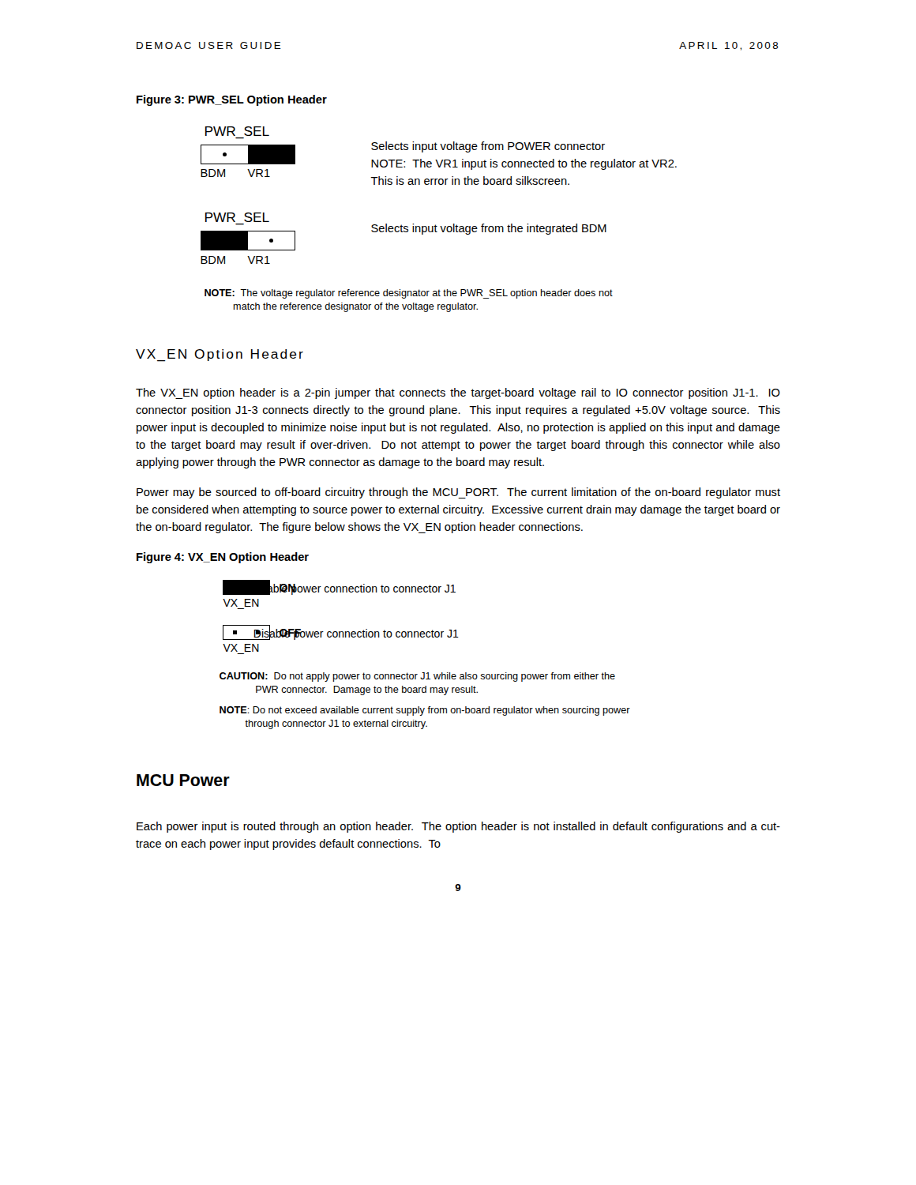DEMOAC USER GUIDE APRIL 10, 2008
Figure 3: PWR_SEL Option Header
PWR_SEL
BDM VR1
Selects input voltage from POWER connector
NOTE: The VR1 input is connected to the regulator at VR2.
This is an error in the board silkscreen.
PWR_SEL
BDM VR1
Selects input voltage from the integrated BDM
NOTE: The voltage regulator reference designator at the PWR_SEL option header does not match the reference designator of the voltage regulator.
VX_EN Option Header
The VX_EN option header is a 2-pin jumper that connects the target-board voltage rail to IO connector position J1-1. IO connector position J1-3 connects directly to the ground plane. This input requires a regulated +5.0V voltage source. This power input is decoupled to minimize noise input but is not regulated. Also, no protection is applied on this input and damage to the target board may result if over-driven. Do not attempt to power the target board through this connector while also applying power through the PWR connector as damage to the board may result.
Power may be sourced to off-board circuitry through the MCU_PORT. The current limitation of the on-board regulator must be considered when attempting to source power to external circuitry. Excessive current drain may damage the target board or the on-board regulator. The figure below shows the VX_EN option header connections.
Figure 4: VX_EN Option Header
VX_EN
ON
Enable power connection to connector J1
VX_EN
OFF
Disable power connection to connector J1
CAUTION: Do not apply power to connector J1 while also sourcing power from either the PWR connector. Damage to the board may result.
NOTE: Do not exceed available current supply from on-board regulator when sourcing power through connector J1 to external circuitry.
MCU Power
Each power input is routed through an option header. The option header is not installed in default configurations and a cut-trace on each power input provides default connections. To
9